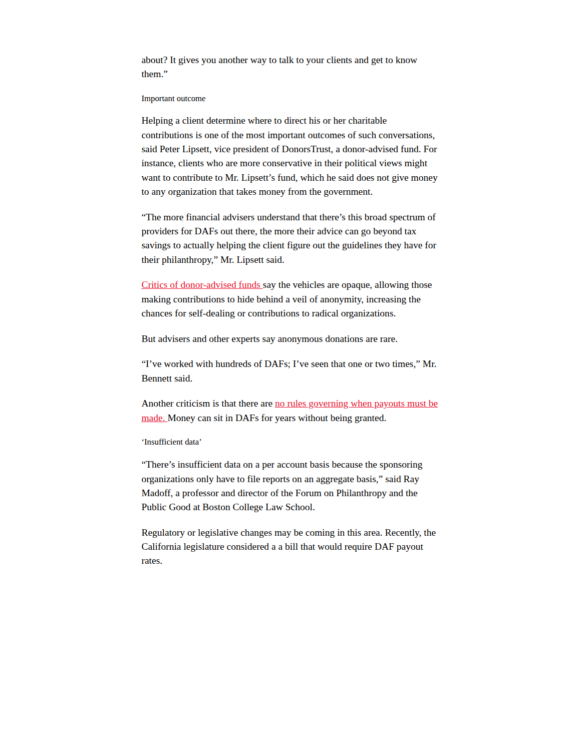about? It gives you another way to talk to your clients and get to know them.”
Important outcome
Helping a client determine where to direct his or her charitable contributions is one of the most important outcomes of such conversations, said Peter Lipsett, vice president of DonorsTrust, a donor-advised fund. For instance, clients who are more conservative in their political views might want to contribute to Mr. Lipsett’s fund, which he said does not give money to any organization that takes money from the government.
“The more financial advisers understand that there’s this broad spectrum of providers for DAFs out there, the more their advice can go beyond tax savings to actually helping the client figure out the guidelines they have for their philanthropy,” Mr. Lipsett said.
Critics of donor-advised funds say the vehicles are opaque, allowing those making contributions to hide behind a veil of anonymity, increasing the chances for self-dealing or contributions to radical organizations.
But advisers and other experts say anonymous donations are rare.
“I’ve worked with hundreds of DAFs; I’ve seen that one or two times,” Mr. Bennett said.
Another criticism is that there are no rules governing when payouts must be made. Money can sit in DAFs for years without being granted.
‘Insufficient data’
“There’s insufficient data on a per account basis because the sponsoring organizations only have to file reports on an aggregate basis,” said Ray Madoff, a professor and director of the Forum on Philanthropy and the Public Good at Boston College Law School.
Regulatory or legislative changes may be coming in this area. Recently, the California legislature considered a a bill that would require DAF payout rates.